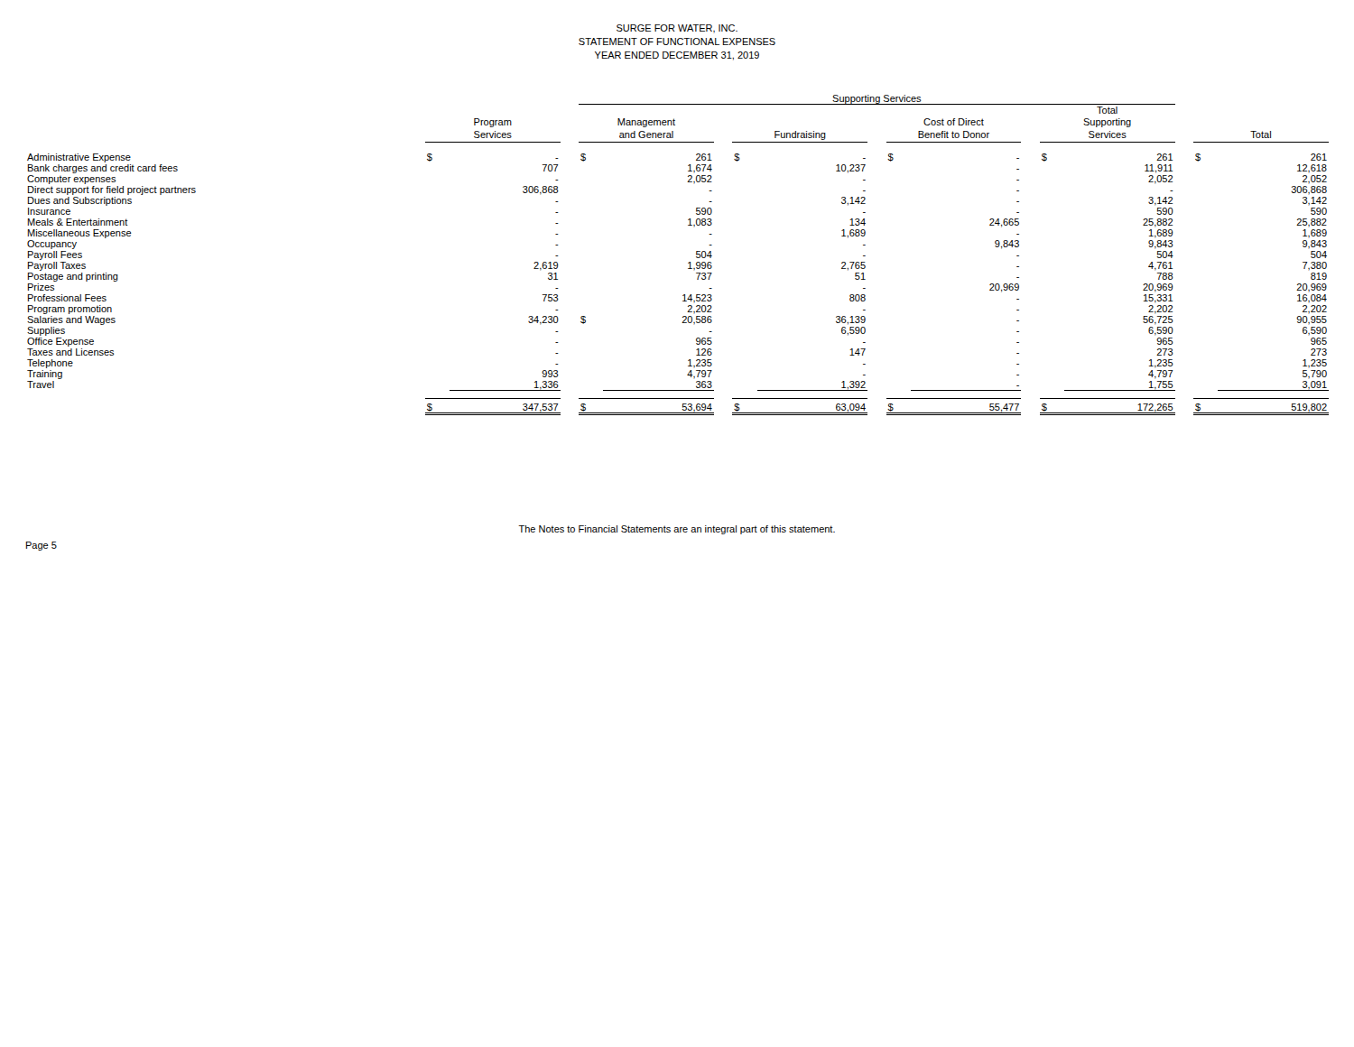SURGE FOR WATER, INC.
STATEMENT OF FUNCTIONAL EXPENSES
YEAR ENDED DECEMBER 31, 2019
| | | | | Supporting Services | | | |
| --- | --- | --- | --- | --- | --- | --- | --- |
| | | | | | | | | | | | | | Total | | | |
| | Program | | Management | | | | Cost of Direct | | Supporting | | |
| | Services | | and General | | Fundraising | | Benefit to Donor | | Services | | Total |
| Administrative Expense | $ | - | | $ | 261 | | $ | - | | $ | - | | $ | 261 | | $ | 261 |
| Bank charges and credit card fees | | 707 | | | 1,674 | | | 10,237 | | | - | | | 11,911 | | | 12,618 |
| Computer expenses | | - | | | 2,052 | | | - | | | - | | | 2,052 | | | 2,052 |
| Direct support for field project partners | | 306,868 | | | - | | | - | | | - | | | - | | | 306,868 |
| Dues and Subscriptions | | - | | | - | | | 3,142 | | | - | | | 3,142 | | | 3,142 |
| Insurance | | - | | | 590 | | | - | | | - | | | 590 | | | 590 |
| Meals & Entertainment | | - | | | 1,083 | | | 134 | | | 24,665 | | | 25,882 | | | 25,882 |
| Miscellaneous Expense | | - | | | - | | | 1,689 | | | - | | | 1,689 | | | 1,689 |
| Occupancy | | - | | | - | | | - | | | 9,843 | | | 9,843 | | | 9,843 |
| Payroll Fees | | - | | | 504 | | | - | | | - | | | 504 | | | 504 |
| Payroll Taxes | | 2,619 | | | 1,996 | | | 2,765 | | | - | | | 4,761 | | | 7,380 |
| Postage and printing | | 31 | | | 737 | | | 51 | | | - | | | 788 | | | 819 |
| Prizes | | - | | | - | | | - | | | 20,969 | | | 20,969 | | | 20,969 |
| Professional Fees | | 753 | | | 14,523 | | | 808 | | | - | | | 15,331 | | | 16,084 |
| Program promotion | | - | | | 2,202 | | | - | | | - | | | 2,202 | | | 2,202 |
| Salaries and Wages | | 34,230 | | $ | 20,586 | | | 36,139 | | | - | | | 56,725 | | | 90,955 |
| Supplies | | - | | | - | | | 6,590 | | | - | | | 6,590 | | | 6,590 |
| Office Expense | | - | | | 965 | | | - | | | - | | | 965 | | | 965 |
| Taxes and Licenses | | - | | | 126 | | | 147 | | | - | | | 273 | | | 273 |
| Telephone | | - | | | 1,235 | | | - | | | - | | | 1,235 | | | 1,235 |
| Training | | 993 | | | 4,797 | | | - | | | - | | | 4,797 | | | 5,790 |
| Travel | | 1,336 | | | 363 | | | 1,392 | | | - | | | 1,755 | | | 3,091 |
| | $ | 347,537 | | $ | 53,694 | | $ | 63,094 | | $ | 55,477 | | $ | 172,265 | | $ | 519,802 |
The Notes to Financial Statements are an integral part of this statement.
Page 5